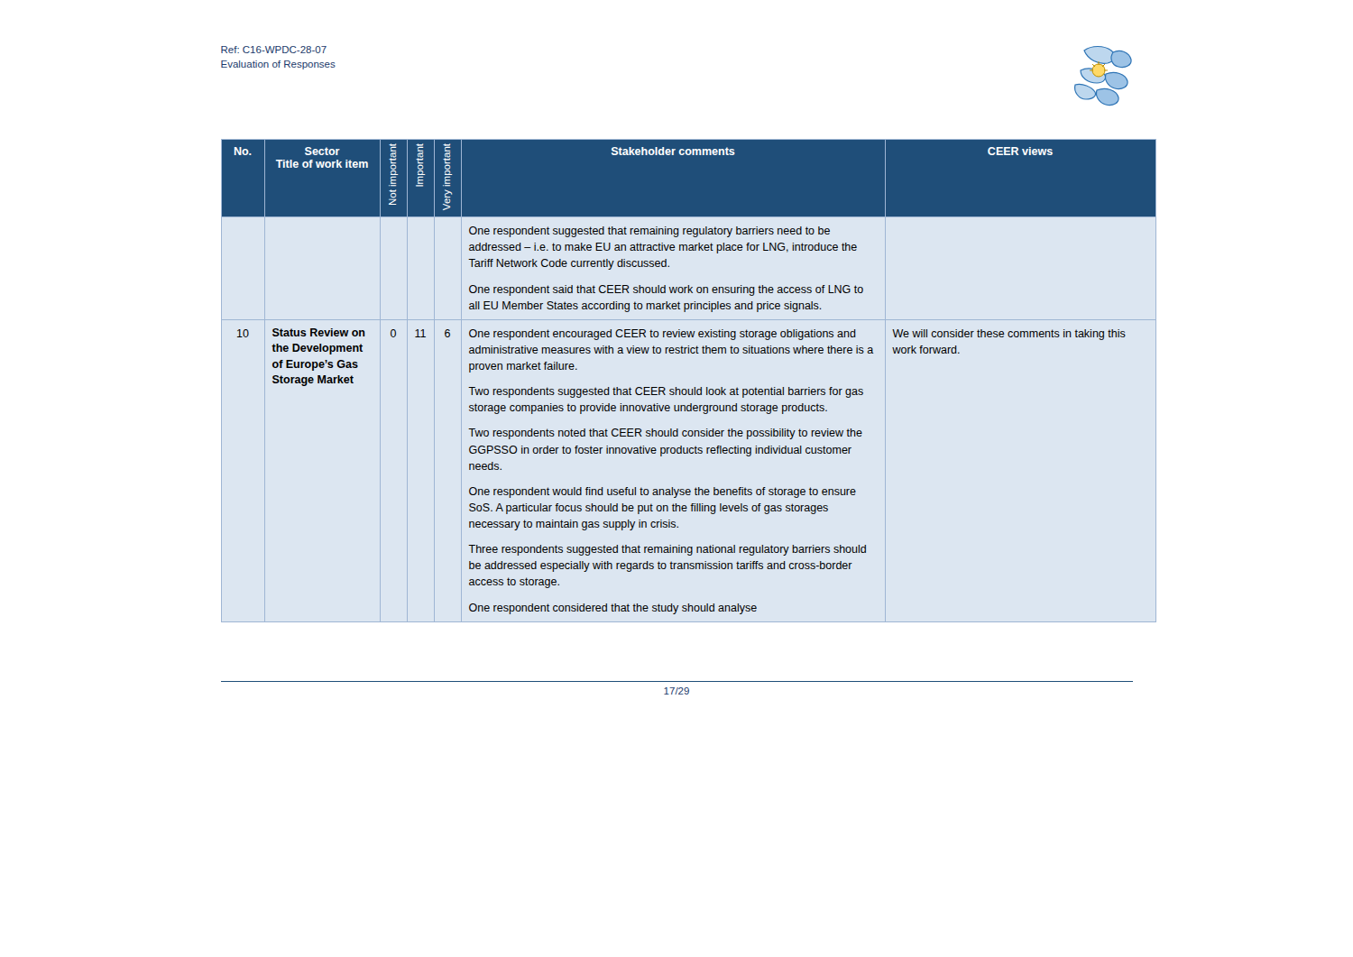Ref: C16-WPDC-28-07
Evaluation of Responses
| No. | Sector Title of work item | Not important | Important | Very important | Stakeholder comments | CEER views |
| --- | --- | --- | --- | --- | --- | --- |
| | | | | | One respondent suggested that remaining regulatory barriers need to be addressed – i.e. to make EU an attractive market place for LNG, introduce the Tariff Network Code currently discussed. One respondent said that CEER should work on ensuring the access of LNG to all EU Member States according to market principles and price signals. | |
| 10 | Status Review on the Development of Europe’s Gas Storage Market | 0 | 11 | 6 | One respondent encouraged CEER to review existing storage obligations and administrative measures with a view to restrict them to situations where there is a proven market failure. Two respondents suggested that CEER should look at potential barriers for gas storage companies to provide innovative underground storage products. Two respondents noted that CEER should consider the possibility to review the GGPSSO in order to foster innovative products reflecting individual customer needs. One respondent would find useful to analyse the benefits of storage to ensure SoS. A particular focus should be put on the filling levels of gas storages necessary to maintain gas supply in crisis. Three respondents suggested that remaining national regulatory barriers should be addressed especially with regards to transmission tariffs and cross-border access to storage. One respondent considered that the study should analyse | We will consider these comments in taking this work forward. |
17/29